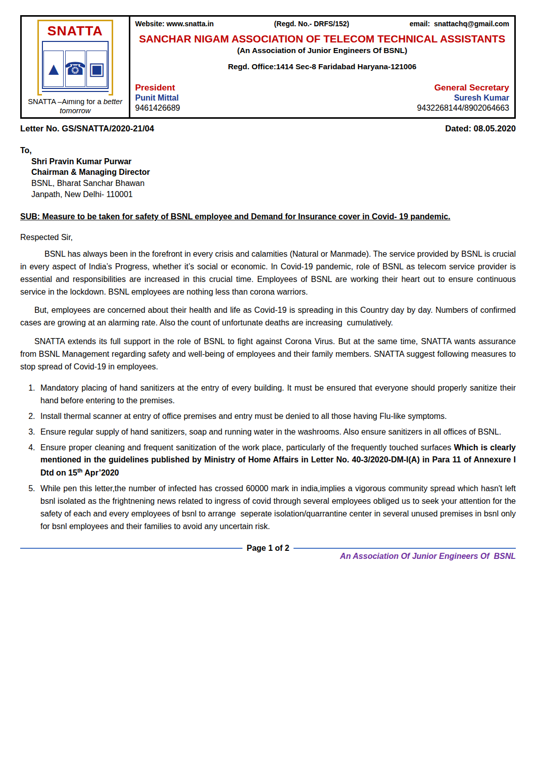SNATTA
▲
☎
▣
SNATTA –Aiming for a better tomorrow
Website: www.snatta.in (Regd. No.- DRFS/152) email: snattachq@gmail.com
SANCHAR NIGAM ASSOCIATION OF TELECOM TECHNICAL ASSISTANTS
(An Association of Junior Engineers Of BSNL)
Regd. Office:1414 Sec-8 Faridabad Haryana-121006
President
Punit Mittal
9461426689
General Secretary
Suresh Kumar
9432268144/8902064663
Letter No. GS/SNATTA/2020-21/04 Dated: 08.05.2020
To,
Shri Pravin Kumar Purwar
Chairman & Managing Director
BSNL, Bharat Sanchar Bhawan
Janpath, New Delhi- 110001
SUB: Measure to be taken for safety of BSNL employee and Demand for Insurance cover in Covid- 19 pandemic.
Respected Sir,
BSNL has always been in the forefront in every crisis and calamities (Natural or Manmade). The service provided by BSNL is crucial in every aspect of India’s Progress, whether it’s social or economic. In Covid-19 pandemic, role of BSNL as telecom service provider is essential and responsibilities are increased in this crucial time. Employees of BSNL are working their heart out to ensure continuous service in the lockdown. BSNL employees are nothing less than corona warriors.
But, employees are concerned about their health and life as Covid-19 is spreading in this Country day by day. Numbers of confirmed cases are growing at an alarming rate. Also the count of unfortunate deaths are increasing cumulatively.
SNATTA extends its full support in the role of BSNL to fight against Corona Virus. But at the same time, SNATTA wants assurance from BSNL Management regarding safety and well-being of employees and their family members. SNATTA suggest following measures to stop spread of Covid-19 in employees.
Mandatory placing of hand sanitizers at the entry of every building. It must be ensured that everyone should properly sanitize their hand before entering to the premises.
Install thermal scanner at entry of office premises and entry must be denied to all those having Flu-like symptoms.
Ensure regular supply of hand sanitizers, soap and running water in the washrooms. Also ensure sanitizers in all offices of BSNL.
Ensure proper cleaning and frequent sanitization of the work place, particularly of the frequently touched surfaces Which is clearly mentioned in the guidelines published by Ministry of Home Affairs in Letter No. 40-3/2020-DM-I(A) in Para 11 of Annexure I Dtd on 15th Apr’2020
While pen this letter,the number of infected has crossed 60000 mark in india,implies a vigorous community spread which hasn't left bsnl isolated as the frightnening news related to ingress of covid through several employees obliged us to seek your attention for the safety of each and every employees of bsnl to arrange seperate isolation/quarrantine center in several unused premises in bsnl only for bsnl employees and their families to avoid any uncertain risk.
Page 1 of 2
An Association Of Junior Engineers Of BSNL